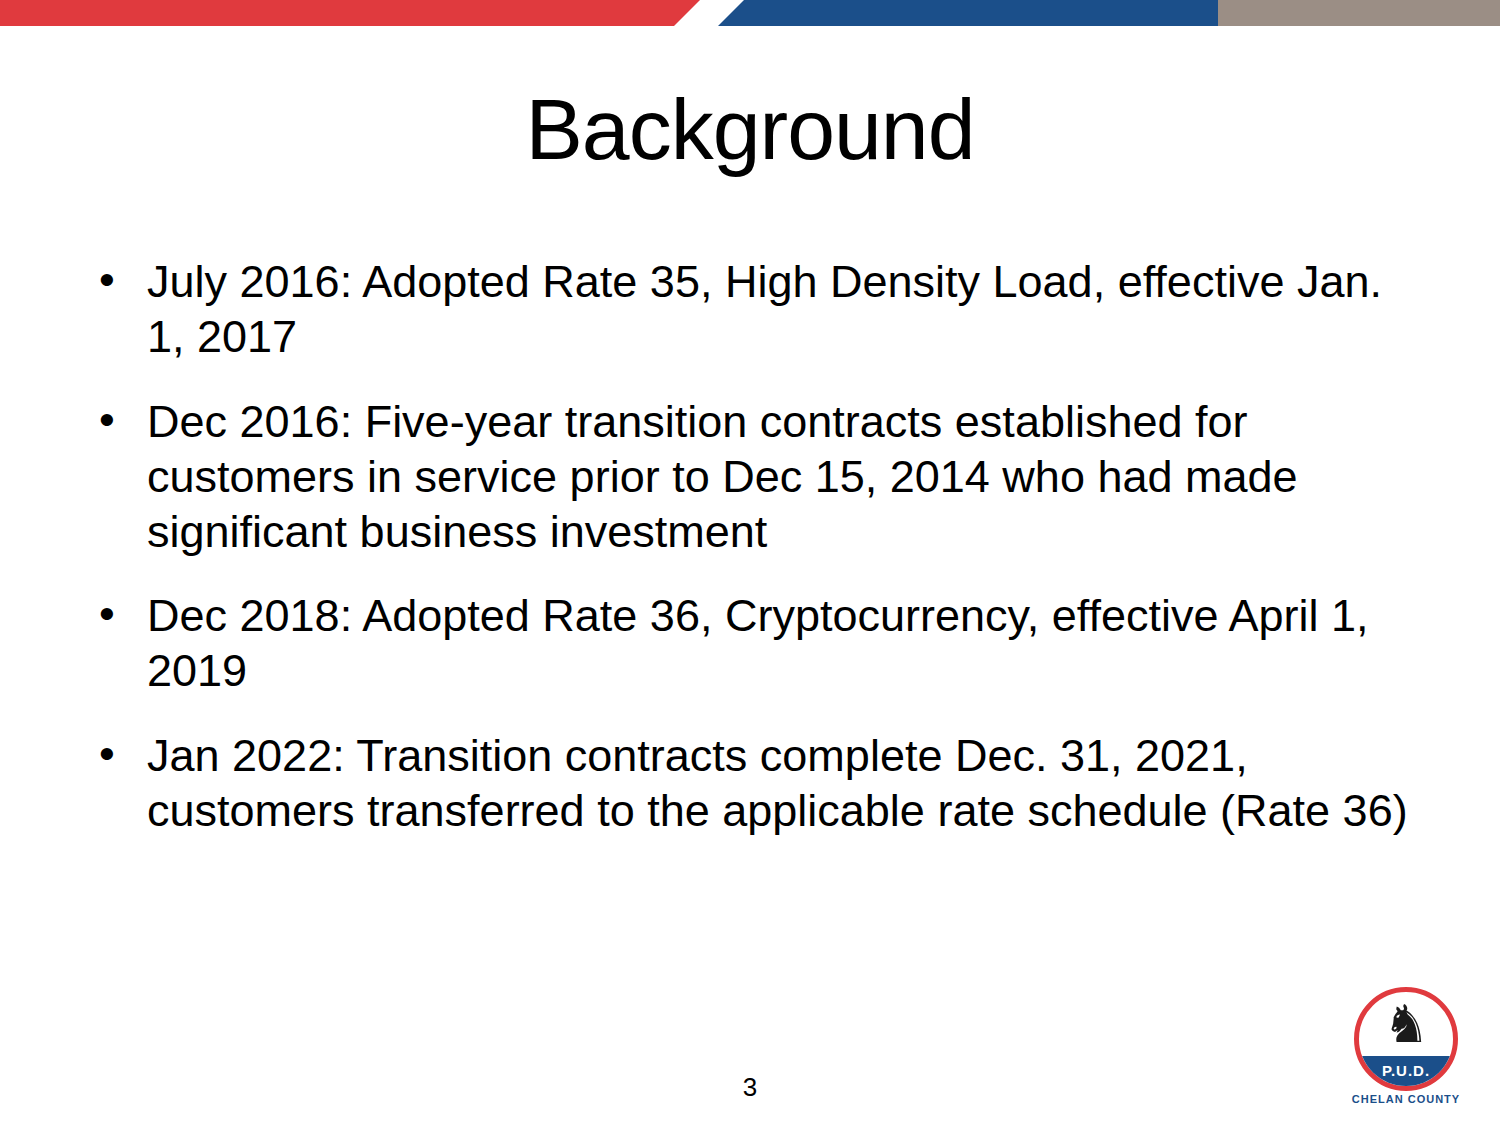Background
July 2016: Adopted Rate 35, High Density Load, effective Jan. 1, 2017
Dec 2016: Five-year transition contracts established for customers in service prior to Dec 15, 2014 who had made significant business investment
Dec 2018: Adopted Rate 36, Cryptocurrency, effective April 1, 2019
Jan 2022: Transition contracts complete Dec. 31, 2021, customers transferred to the applicable rate schedule (Rate 36)
3
♞
P.U.D.
CHELAN COUNTY